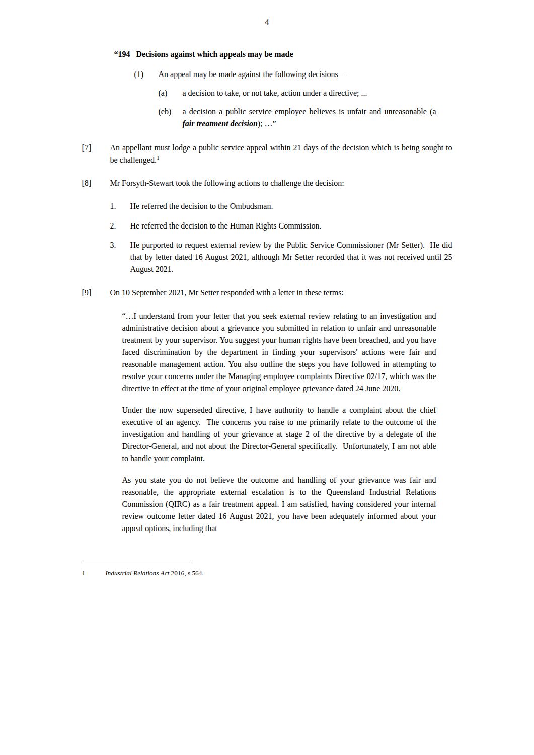4
“194 Decisions against which appeals may be made
(1)
An appeal may be made against the following decisions—
(a)
a decision to take, or not take, action under a directive; ...
(eb)
a decision a public service employee believes is unfair and unreasonable (a fair treatment decision); …”
[7]
An appellant must lodge a public service appeal within 21 days of the decision which is being sought to be challenged.1
[8]
Mr Forsyth-Stewart took the following actions to challenge the decision:
1.
He referred the decision to the Ombudsman.
2.
He referred the decision to the Human Rights Commission.
3.
He purported to request external review by the Public Service Commissioner (Mr Setter). He did that by letter dated 16 August 2021, although Mr Setter recorded that it was not received until 25 August 2021.
[9]
On 10 September 2021, Mr Setter responded with a letter in these terms:
“…I understand from your letter that you seek external review relating to an investigation and administrative decision about a grievance you submitted in relation to unfair and unreasonable treatment by your supervisor. You suggest your human rights have been breached, and you have faced discrimination by the department in finding your supervisors' actions were fair and reasonable management action. You also outline the steps you have followed in attempting to resolve your concerns under the Managing employee complaints Directive 02/17, which was the directive in effect at the time of your original employee grievance dated 24 June 2020.
Under the now superseded directive, I have authority to handle a complaint about the chief executive of an agency. The concerns you raise to me primarily relate to the outcome of the investigation and handling of your grievance at stage 2 of the directive by a delegate of the Director-General, and not about the Director-General specifically. Unfortunately, I am not able to handle your complaint.
As you state you do not believe the outcome and handling of your grievance was fair and reasonable, the appropriate external escalation is to the Queensland Industrial Relations Commission (QIRC) as a fair treatment appeal. I am satisfied, having considered your internal review outcome letter dated 16 August 2021, you have been adequately informed about your appeal options, including that
1
Industrial Relations Act 2016, s 564.